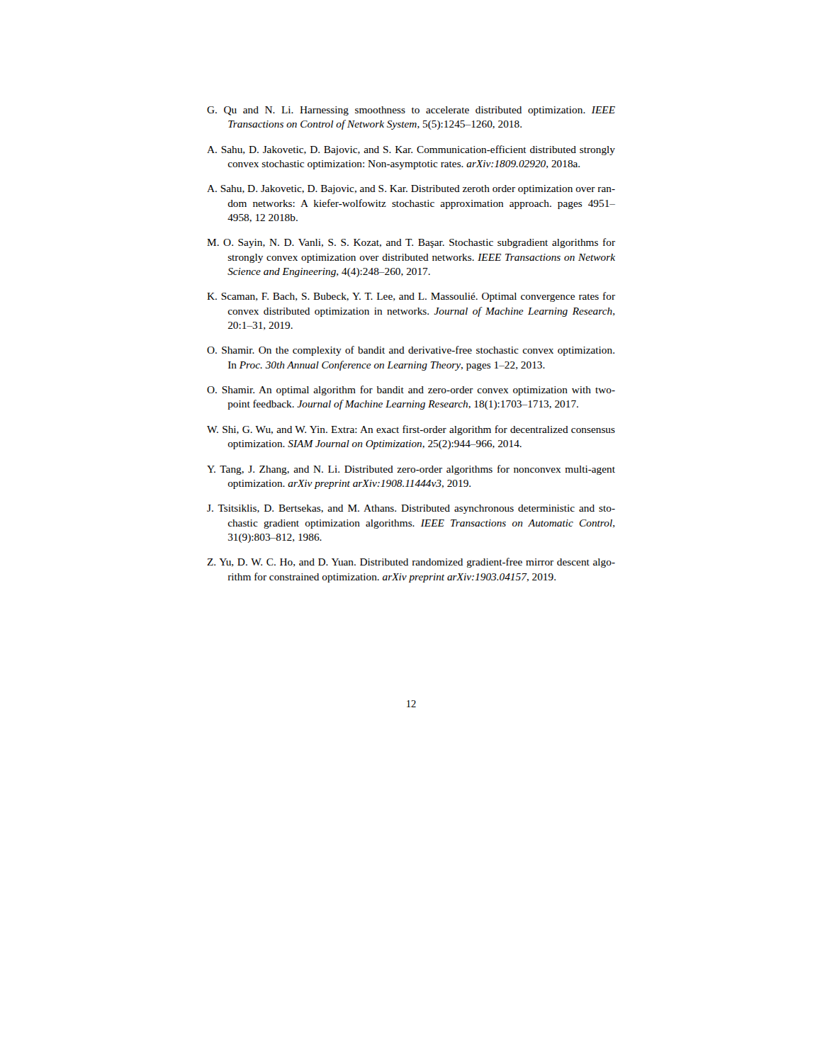G. Qu and N. Li. Harnessing smoothness to accelerate distributed optimization. IEEE Transactions on Control of Network System, 5(5):1245–1260, 2018.
A. Sahu, D. Jakovetic, D. Bajovic, and S. Kar. Communication-efficient distributed strongly convex stochastic optimization: Non-asymptotic rates. arXiv:1809.02920, 2018a.
A. Sahu, D. Jakovetic, D. Bajovic, and S. Kar. Distributed zeroth order optimization over random networks: A kiefer-wolfowitz stochastic approximation approach. pages 4951–4958, 12 2018b.
M. O. Sayin, N. D. Vanli, S. S. Kozat, and T. Başar. Stochastic subgradient algorithms for strongly convex optimization over distributed networks. IEEE Transactions on Network Science and Engineering, 4(4):248–260, 2017.
K. Scaman, F. Bach, S. Bubeck, Y. T. Lee, and L. Massoulié. Optimal convergence rates for convex distributed optimization in networks. Journal of Machine Learning Research, 20:1–31, 2019.
O. Shamir. On the complexity of bandit and derivative-free stochastic convex optimization. In Proc. 30th Annual Conference on Learning Theory, pages 1–22, 2013.
O. Shamir. An optimal algorithm for bandit and zero-order convex optimization with two-point feedback. Journal of Machine Learning Research, 18(1):1703–1713, 2017.
W. Shi, G. Wu, and W. Yin. Extra: An exact first-order algorithm for decentralized consensus optimization. SIAM Journal on Optimization, 25(2):944–966, 2014.
Y. Tang, J. Zhang, and N. Li. Distributed zero-order algorithms for nonconvex multi-agent optimization. arXiv preprint arXiv:1908.11444v3, 2019.
J. Tsitsiklis, D. Bertsekas, and M. Athans. Distributed asynchronous deterministic and stochastic gradient optimization algorithms. IEEE Transactions on Automatic Control, 31(9):803–812, 1986.
Z. Yu, D. W. C. Ho, and D. Yuan. Distributed randomized gradient-free mirror descent algorithm for constrained optimization. arXiv preprint arXiv:1903.04157, 2019.
12